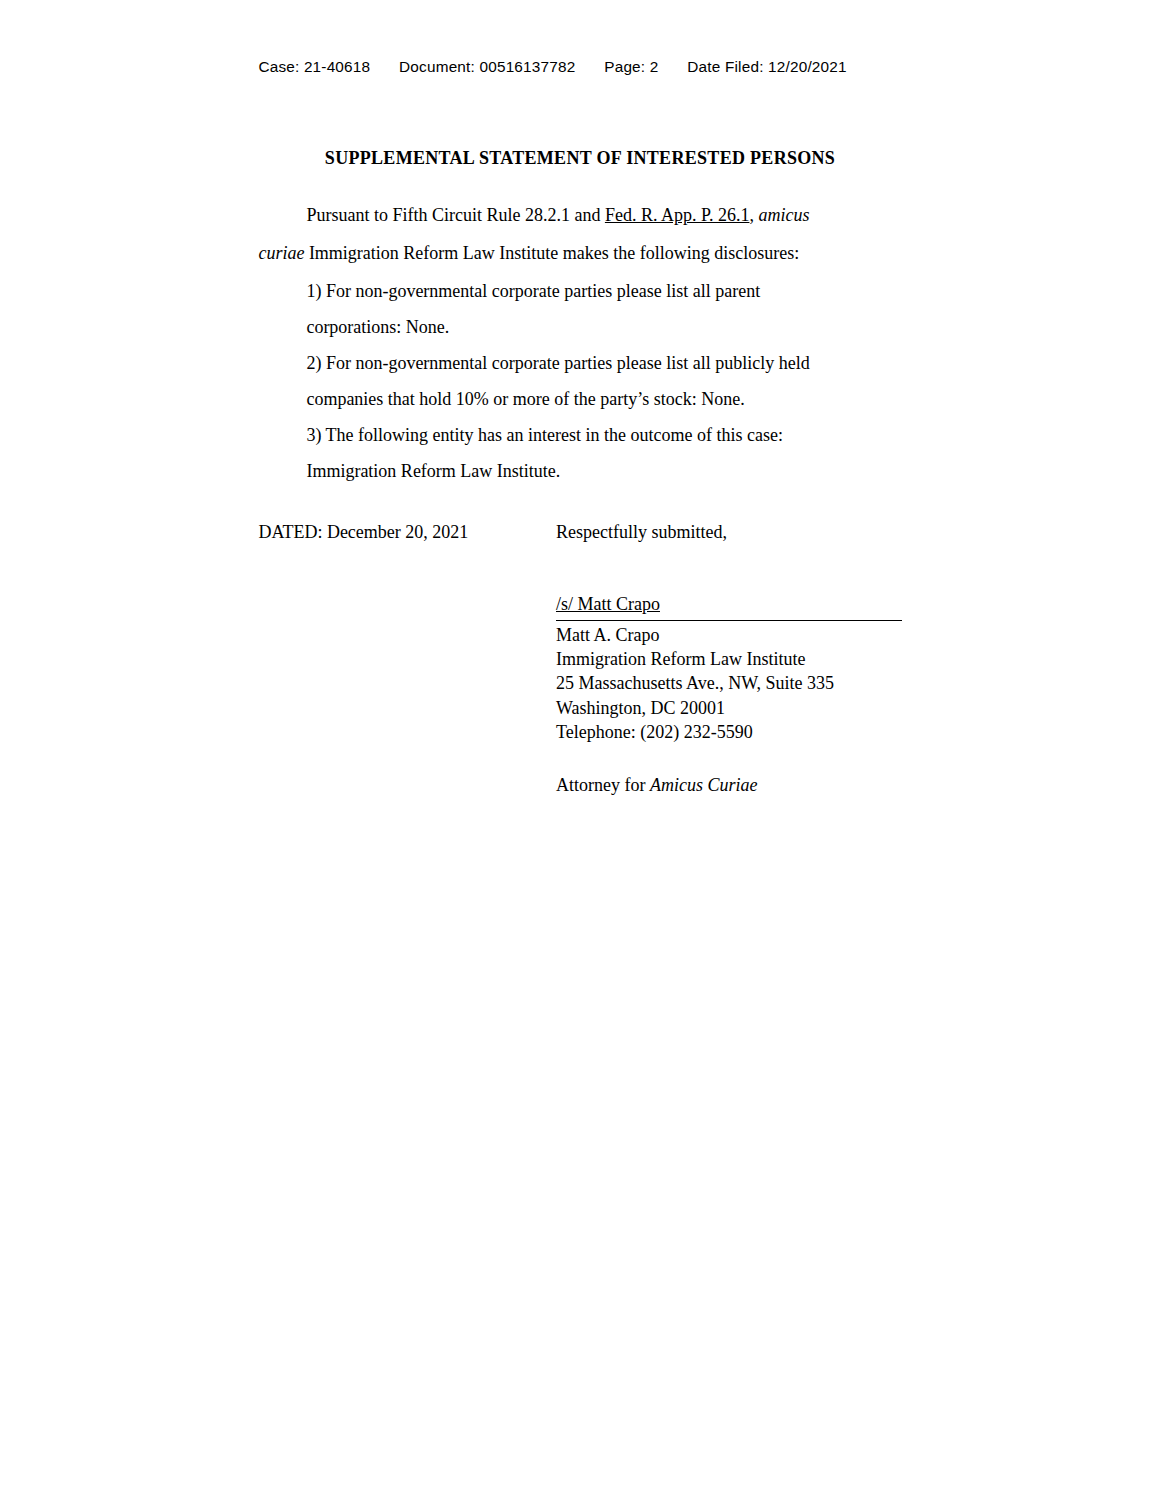Case: 21-40618 Document: 00516137782 Page: 2 Date Filed: 12/20/2021
SUPPLEMENTAL STATEMENT OF INTERESTED PERSONS
Pursuant to Fifth Circuit Rule 28.2.1 and Fed. R. App. P. 26.1, amicus
curiae Immigration Reform Law Institute makes the following disclosures:
1) For non-governmental corporate parties please list all parent
corporations: None.
2) For non-governmental corporate parties please list all publicly held
companies that hold 10% or more of the party’s stock: None.
3) The following entity has an interest in the outcome of this case:
Immigration Reform Law Institute.
DATED: December 20, 2021
Respectfully submitted,
/s/ Matt Crapo
Matt A. Crapo
Immigration Reform Law Institute
25 Massachusetts Ave., NW, Suite 335
Washington, DC 20001
Telephone: (202) 232-5590
Attorney for Amicus Curiae